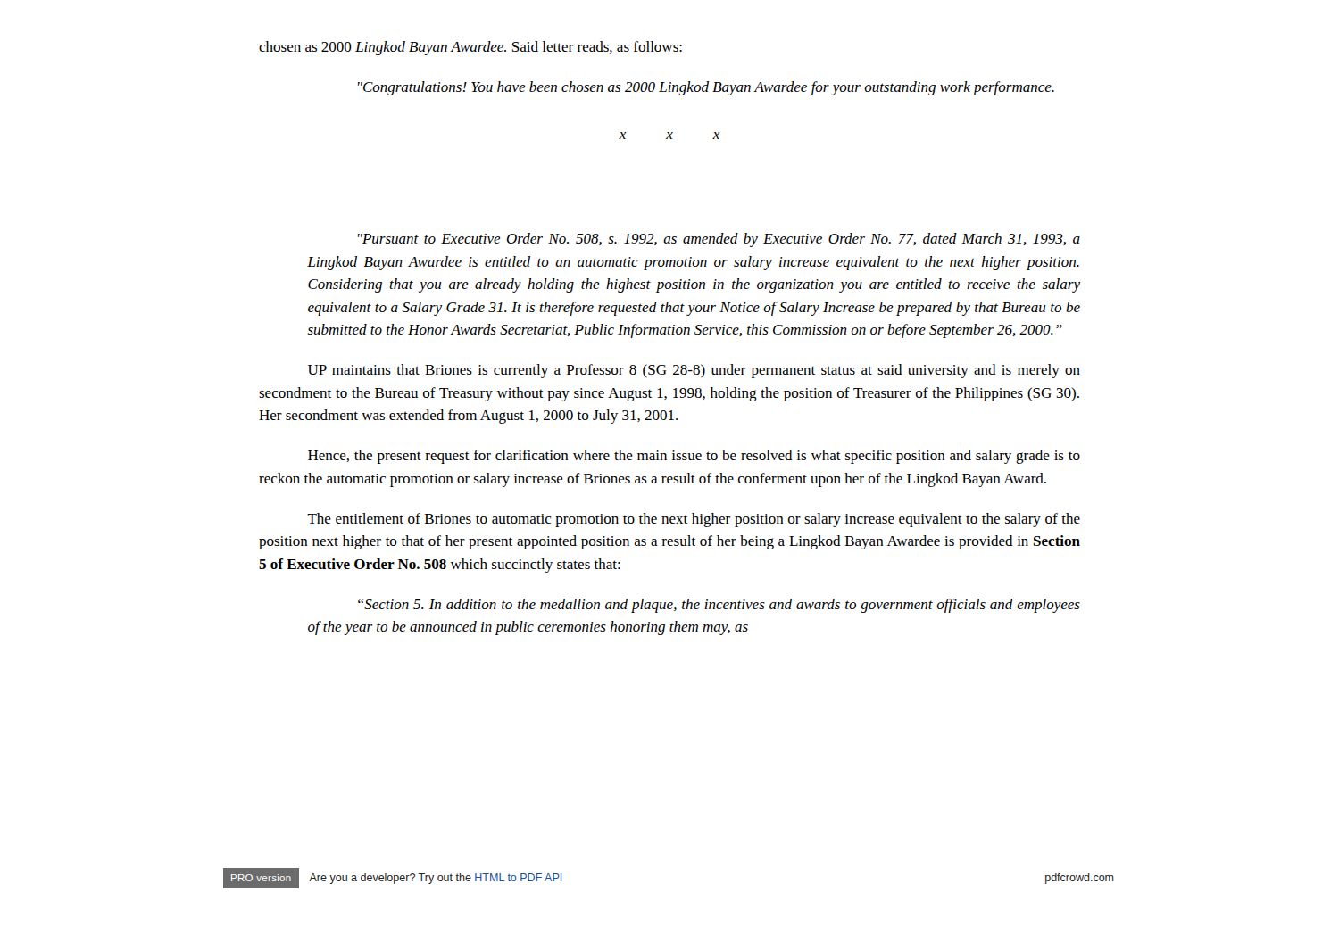chosen as 2000 Lingkod Bayan Awardee. Said letter reads, as follows:
"Congratulations! You have been chosen as 2000 Lingkod Bayan Awardee for your outstanding work performance.
x x x
"Pursuant to Executive Order No. 508, s. 1992, as amended by Executive Order No. 77, dated March 31, 1993, a Lingkod Bayan Awardee is entitled to an automatic promotion or salary increase equivalent to the next higher position. Considering that you are already holding the highest position in the organization you are entitled to receive the salary equivalent to a Salary Grade 31. It is therefore requested that your Notice of Salary Increase be prepared by that Bureau to be submitted to the Honor Awards Secretariat, Public Information Service, this Commission on or before September 26, 2000.”
UP maintains that Briones is currently a Professor 8 (SG 28-8) under permanent status at said university and is merely on secondment to the Bureau of Treasury without pay since August 1, 1998, holding the position of Treasurer of the Philippines (SG 30). Her secondment was extended from August 1, 2000 to July 31, 2001.
Hence, the present request for clarification where the main issue to be resolved is what specific position and salary grade is to reckon the automatic promotion or salary increase of Briones as a result of the conferment upon her of the Lingkod Bayan Award.
The entitlement of Briones to automatic promotion to the next higher position or salary increase equivalent to the salary of the position next higher to that of her present appointed position as a result of her being a Lingkod Bayan Awardee is provided in Section 5 of Executive Order No. 508 which succinctly states that:
“Section 5. In addition to the medallion and plaque, the incentives and awards to government officials and employees of the year to be announced in public ceremonies honoring them may, as
PRO version Are you a developer? Try out the HTML to PDF API pdfcrowd.com